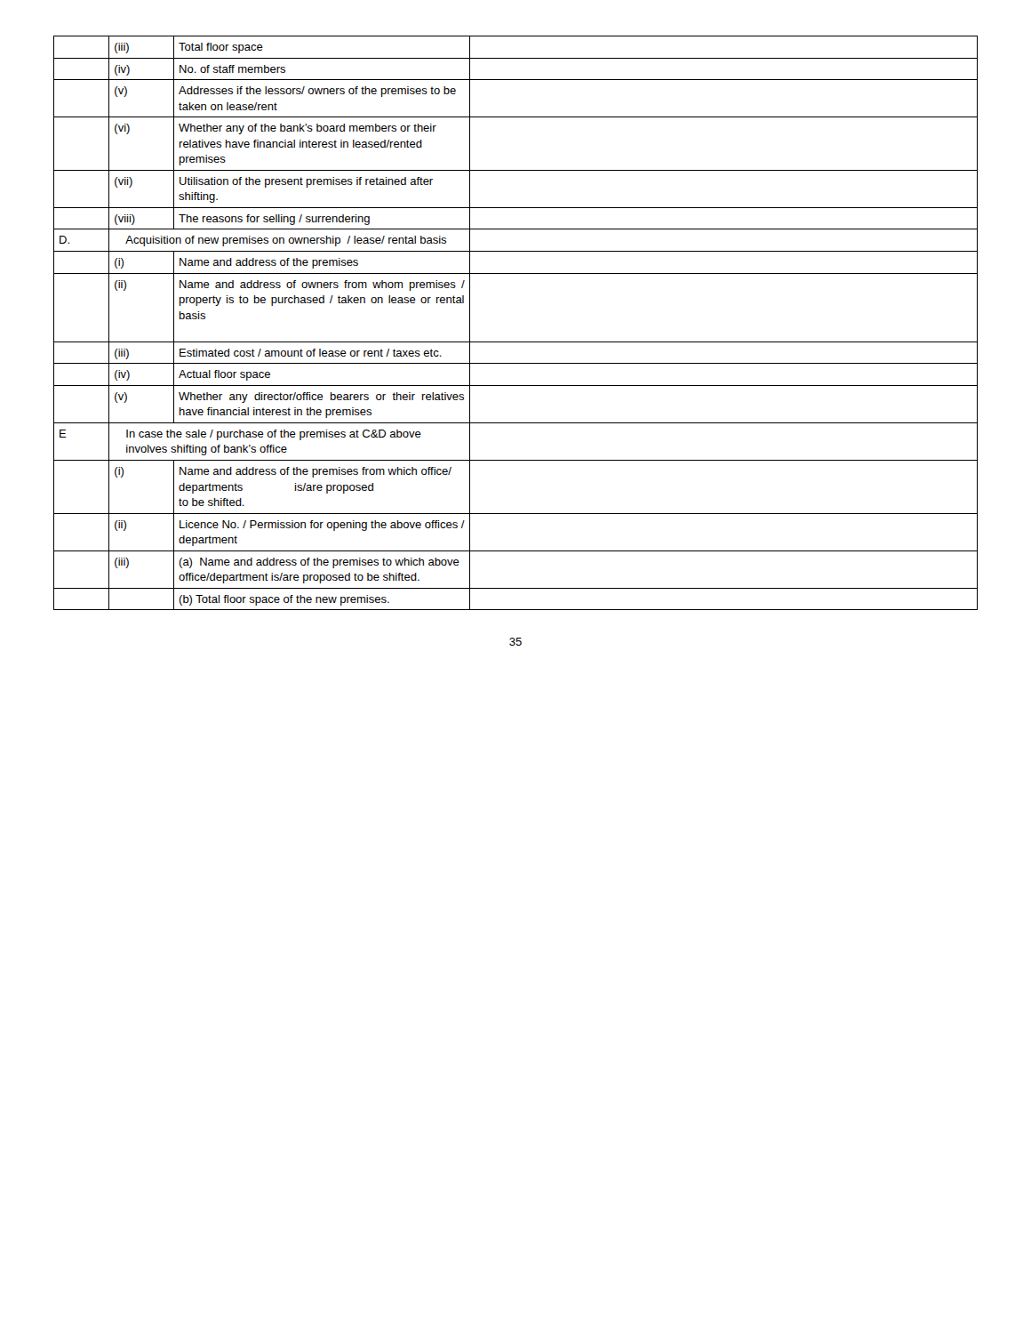| | (iii) | Total floor space | |
| | (iv) | No. of staff members | |
| | (v) | Addresses if the lessors/ owners of the premises to be taken on lease/rent | |
| | (vi) | Whether any of the bank’s board members or their relatives have financial interest in leased/rented premises | |
| | (vii) | Utilisation of the present premises if retained after shifting. | |
| | (viii) | The reasons for selling / surrendering | |
| D. | Acquisition of new premises on ownership / lease/ rental basis | |
| | (i) | Name and address of the premises | |
| | (ii) | Name and address of owners from whom premises / property is to be purchased / taken on lease or rental basis | |
| | (iii) | Estimated cost / amount of lease or rent / taxes etc. | |
| | (iv) | Actual floor space | |
| | (v) | Whether any director/office bearers or their relatives have financial interest in the premises | |
| E | In case the sale / purchase of the premises at C&D above involves shifting of bank’s office | |
| | (i) | Name and address of the premises from which office/ departments is/are proposed to be shifted. | |
| | (ii) | Licence No. / Permission for opening the above offices / department | |
| | (iii) | (a) Name and address of the premises to which above office/department is/are proposed to be shifted. | |
| | | (b) Total floor space of the new premises. | |
35